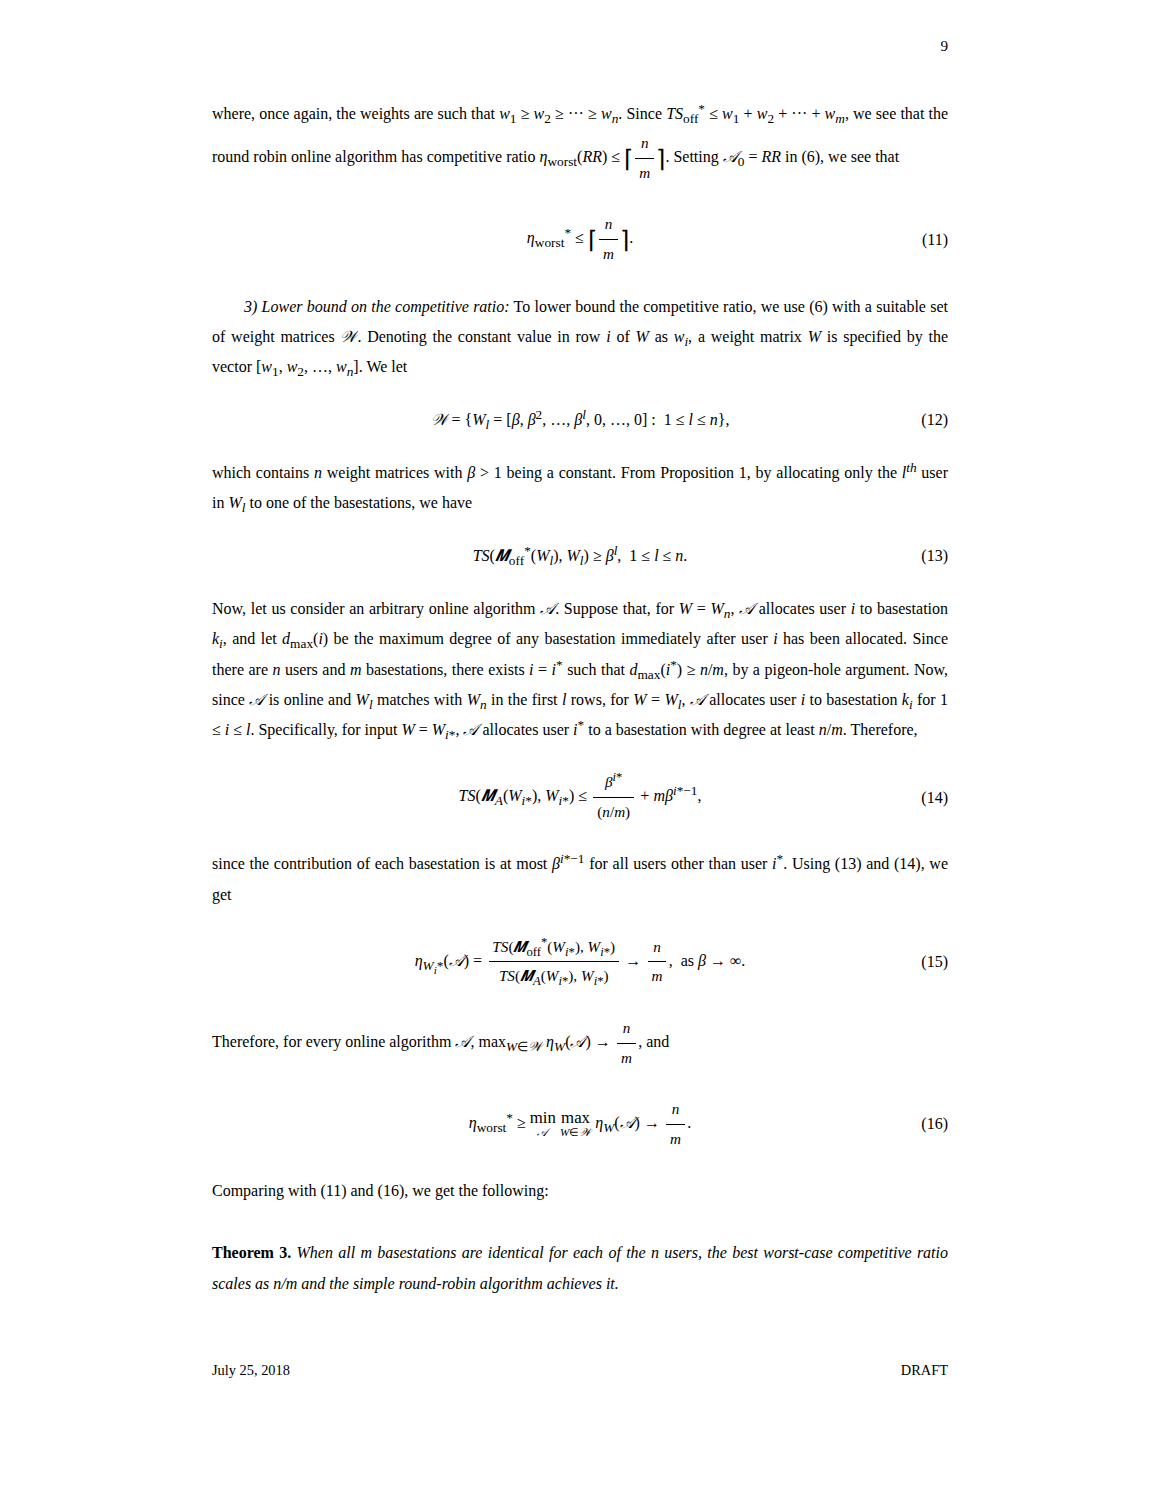9
where, once again, the weights are such that w1 ≥ w2 ≥ ··· ≥ wn. Since TSoff* ≤ w1 + w2 + ··· + wm, we see that the round robin online algorithm has competitive ratio ηworst(RR) ≤ ⌈nm⌉. Setting 𝒜0 = RR in (6), we see that
ηworst* ≤ ⌈nm⌉. (11)
3) Lower bound on the competitive ratio: To lower bound the competitive ratio, we use (6) with a suitable set of weight matrices 𝒲. Denoting the constant value in row i of W as wi, a weight matrix W is specified by the vector [w1, w2, …, wn]. We let
𝒲 = {Wl = [β, β2, …, βl, 0, …, 0] : 1 ≤ l ≤ n}, (12)
which contains n weight matrices with β > 1 being a constant. From Proposition 1, by allocating only the lth user in Wl to one of the basestations, we have
TS(𝑴off*(Wl), Wl) ≥ βl, 1 ≤ l ≤ n. (13)
Now, let us consider an arbitrary online algorithm 𝒜. Suppose that, for W = Wn, 𝒜 allocates user i to basestation ki, and let dmax(i) be the maximum degree of any basestation immediately after user i has been allocated. Since there are n users and m basestations, there exists i = i* such that dmax(i*) ≥ n/m, by a pigeon-hole argument. Now, since 𝒜 is online and Wl matches with Wn in the first l rows, for W = Wl, 𝒜 allocates user i to basestation ki for 1 ≤ i ≤ l. Specifically, for input W = Wi*, 𝒜 allocates user i* to a basestation with degree at least n/m. Therefore,
TS(𝑴A(Wi*), Wi*) ≤ βi*(n/m) + mβi*−1, (14)
since the contribution of each basestation is at most βi*−1 for all users other than user i*. Using (13) and (14), we get
ηWi*(𝒜) = TS(𝑴off*(Wi*), Wi*) TS(𝑴A(Wi*), Wi*) → nm, as β → ∞. (15)
Therefore, for every online algorithm 𝒜, maxW∈𝒲 ηW(𝒜) → nm, and
ηworst* ≥ min 𝒜 max W∈𝒲 ηW(𝒜) → nm. (16)
Comparing with (11) and (16), we get the following:
Theorem 3. When all m basestations are identical for each of the n users, the best worst-case competitive ratio scales as n/m and the simple round-robin algorithm achieves it.
July 25, 2018 DRAFT